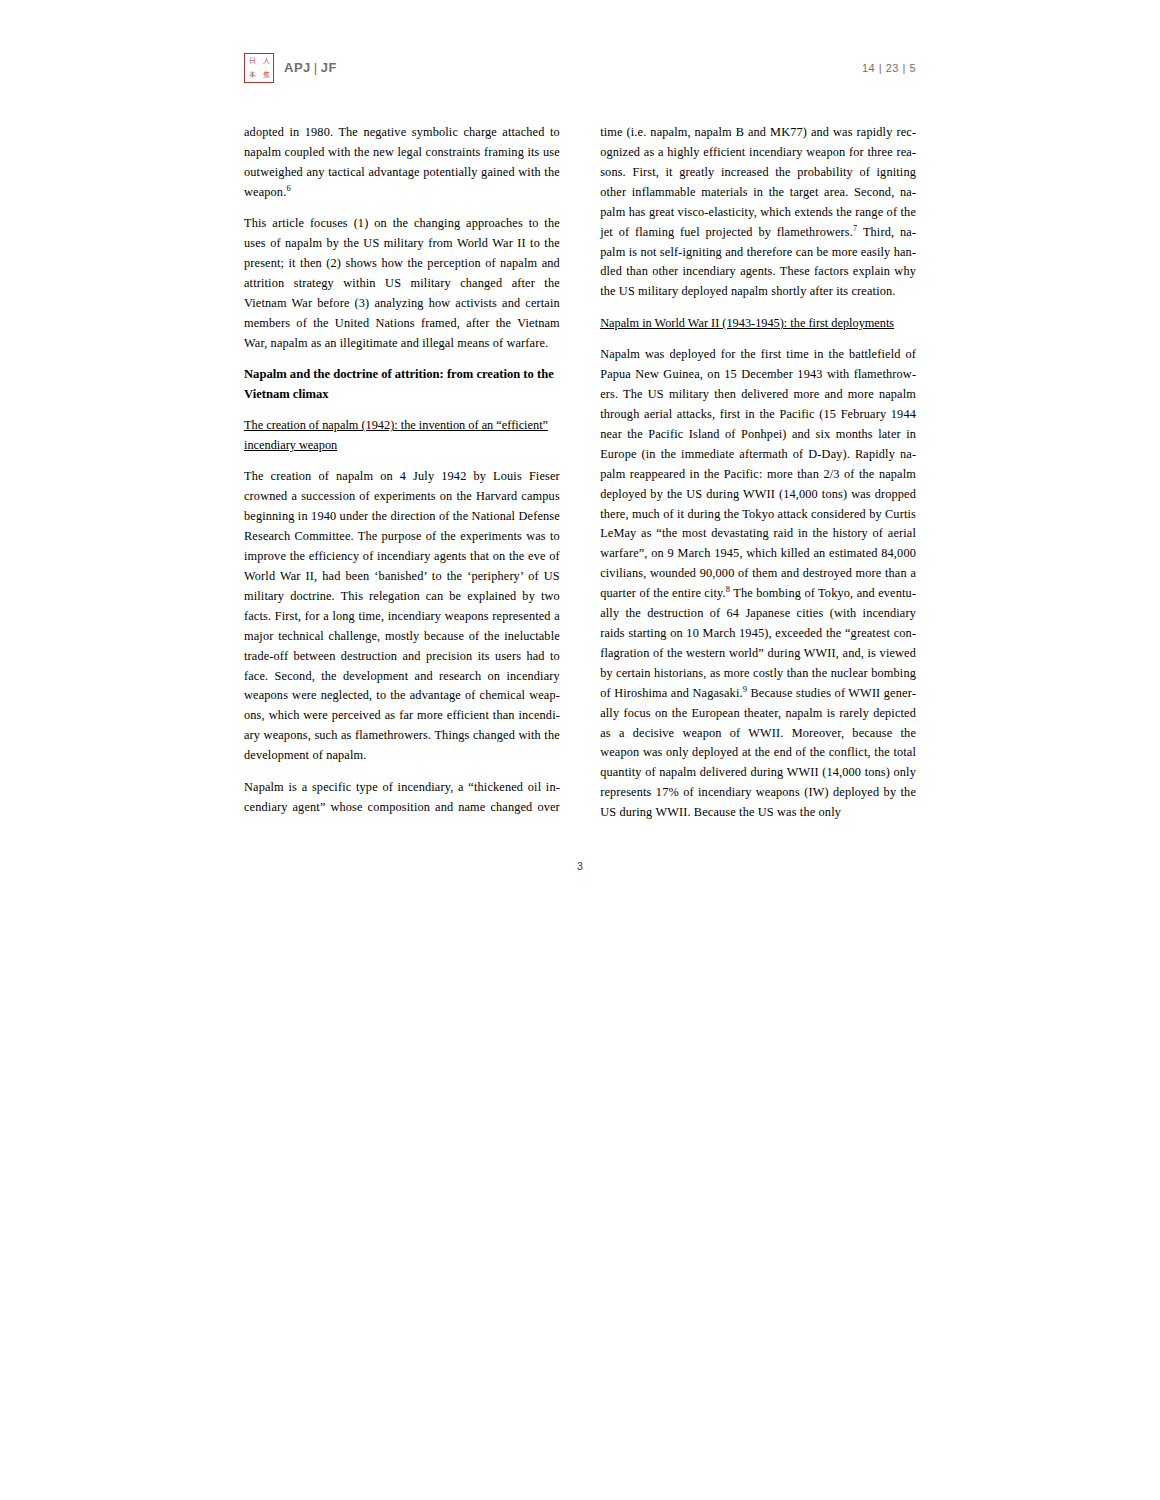日人 本焦
APJ|JF
14 | 23 | 5
adopted in 1980. The negative symbolic charge attached to napalm coupled with the new legal constraints framing its use outweighed any tactical advantage potentially gained with the weapon.6
This article focuses (1) on the changing approaches to the uses of napalm by the US military from World War II to the present; it then (2) shows how the perception of napalm and attrition strategy within US military changed after the Vietnam War before (3) analyzing how activists and certain members of the United Nations framed, after the Vietnam War, napalm as an illegitimate and illegal means of warfare.
Napalm and the doctrine of attrition: from creation to the Vietnam climax
The creation of napalm (1942): the invention of an “efficient” incendiary weapon
The creation of napalm on 4 July 1942 by Louis Fieser crowned a succession of experiments on the Harvard campus beginning in 1940 under the direction of the National Defense Research Committee. The purpose of the experiments was to improve the efficiency of incendiary agents that on the eve of World War II, had been ‘banished’ to the ‘periphery’ of US military doctrine. This relegation can be explained by two facts. First, for a long time, incendiary weapons represented a major technical challenge, mostly because of the ineluctable trade-off between destruction and precision its users had to face. Second, the development and research on incendiary weapons were neglected, to the advantage of chemical weapons, which were perceived as far more efficient than incendiary weapons, such as flamethrowers. Things changed with the development of napalm.
Napalm is a specific type of incendiary, a “thickened oil incendiary agent” whose composition and name changed over time (i.e. napalm, napalm B and MK77) and was rapidly recognized as a highly efficient incendiary weapon for three reasons. First, it greatly increased the probability of igniting other inflammable materials in the target area. Second, napalm has great visco-elasticity, which extends the range of the jet of flaming fuel projected by flamethrowers.7 Third, napalm is not self-igniting and therefore can be more easily handled than other incendiary agents. These factors explain why the US military deployed napalm shortly after its creation.
Napalm in World War II (1943-1945): the first deployments
Napalm was deployed for the first time in the battlefield of Papua New Guinea, on 15 December 1943 with flamethrowers. The US military then delivered more and more napalm through aerial attacks, first in the Pacific (15 February 1944 near the Pacific Island of Ponhpei) and six months later in Europe (in the immediate aftermath of D-Day). Rapidly napalm reappeared in the Pacific: more than 2/3 of the napalm deployed by the US during WWII (14,000 tons) was dropped there, much of it during the Tokyo attack considered by Curtis LeMay as “the most devastating raid in the history of aerial warfare”, on 9 March 1945, which killed an estimated 84,000 civilians, wounded 90,000 of them and destroyed more than a quarter of the entire city.8 The bombing of Tokyo, and eventually the destruction of 64 Japanese cities (with incendiary raids starting on 10 March 1945), exceeded the “greatest conflagration of the western world” during WWII, and, is viewed by certain historians, as more costly than the nuclear bombing of Hiroshima and Nagasaki.9 Because studies of WWII generally focus on the European theater, napalm is rarely depicted as a decisive weapon of WWII. Moreover, because the weapon was only deployed at the end of the conflict, the total quantity of napalm delivered during WWII (14,000 tons) only represents 17% of incendiary weapons (IW) deployed by the US during WWII. Because the US was the only
3